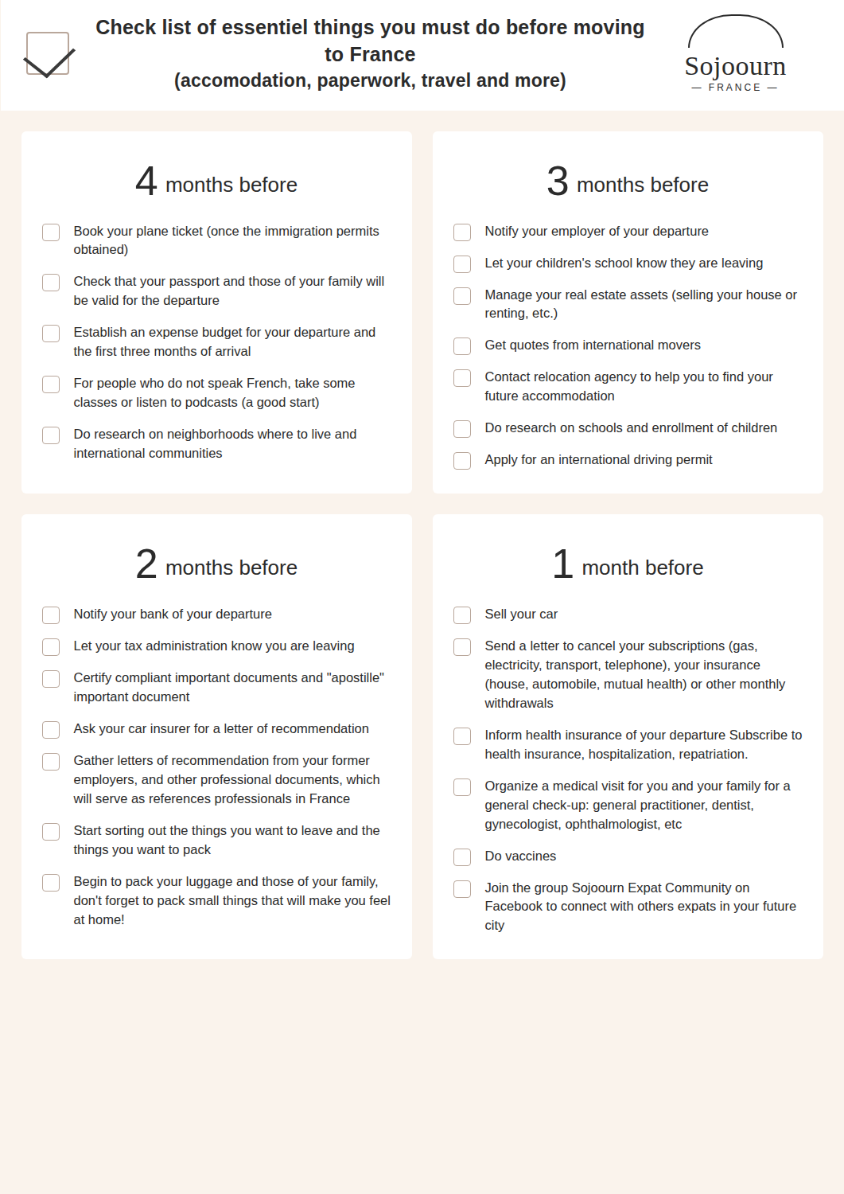Check list of essentiel things you must do before moving to France (accomodation, paperwork, travel and more)
Sojoourn
— FRANCE —
4 months before
Book your plane ticket (once the immigration permits obtained)
Check that your passport and those of your family will be valid for the departure
Establish an expense budget for your departure and the first three months of arrival
For people who do not speak French, take some classes or listen to podcasts (a good start)
Do research on neighborhoods where to live and international communities
3 months before
Notify your employer of your departure
Let your children's school know they are leaving
Manage your real estate assets (selling your house or renting, etc.)
Get quotes from international movers
Contact relocation agency to help you to find your future accommodation
Do research on schools and enrollment of children
Apply for an international driving permit
2 months before
Notify your bank of your departure
Let your tax administration know you are leaving
Certify compliant important documents and "apostille" important document
Ask your car insurer for a letter of recommendation
Gather letters of recommendation from your former employers, and other professional documents, which will serve as references professionals in France
Start sorting out the things you want to leave and the things you want to pack
Begin to pack your luggage and those of your family, don't forget to pack small things that will make you feel at home!
1 month before
Sell your car
Send a letter to cancel your subscriptions (gas, electricity, transport, telephone), your insurance (house, automobile, mutual health) or other monthly withdrawals
Inform health insurance of your departure Subscribe to health insurance, hospitalization, repatriation.
Organize a medical visit for you and your family for a general check-up: general practitioner, dentist, gynecologist, ophthalmologist, etc
Do vaccines
Join the group Sojoourn Expat Community on Facebook to connect with others expats in your future city